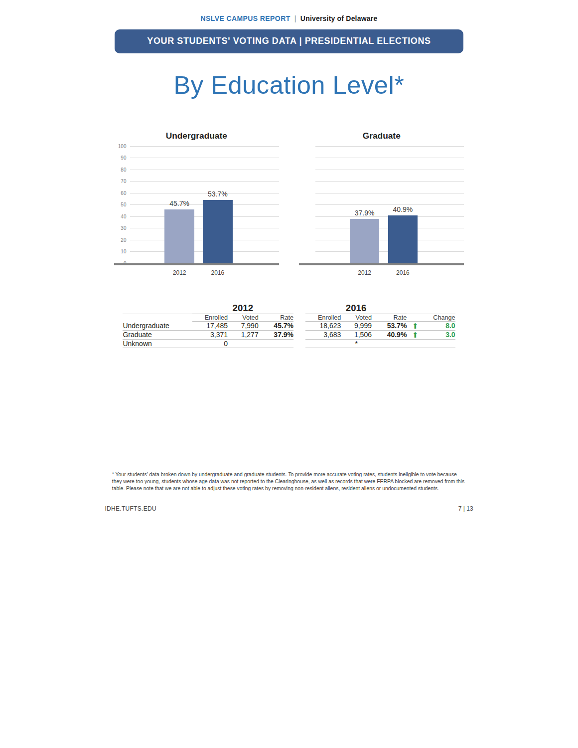NSLVE CAMPUS REPORT | University of Delaware
YOUR STUDENTS' VOTING DATA | PRESIDENTIAL ELECTIONS
By Education Level*
Undergraduate
100 90 80 70 60 50 40 30 20 10 0
45.7%
53.7%
2012 2016
Graduate
37.9%
40.9%
2012 2016
| | 2012 | | 2016 | | |
| | Enrolled | Voted | Rate | | Enrolled | Voted | Rate | | Change |
| Undergraduate | 17,485 | 7,990 | 45.7% | | 18,623 | 9,999 | 53.7% | ⬆ | 8.0 |
| Graduate | 3,371 | 1,277 | 37.9% | | 3,683 | 1,506 | 40.9% | ⬆ | 3.0 |
| Unknown | 0 | | | | | * | | | |
* Your students' data broken down by undergraduate and graduate students. To provide more accurate voting rates, students ineligible to vote because they were too young, students whose age data was not reported to the Clearinghouse, as well as records that were FERPA blocked are removed from this table. Please note that we are not able to adjust these voting rates by removing non-resident aliens, resident aliens or undocumented students.
IDHE.TUFTS.EDU 7 | 13